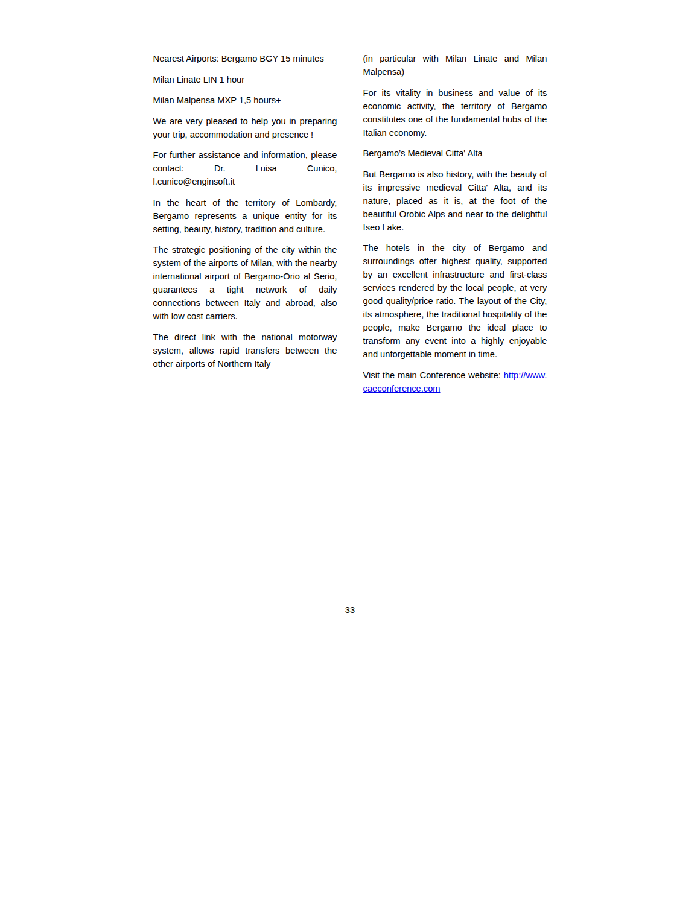Nearest Airports: Bergamo BGY 15 minutes
Milan Linate LIN 1 hour
Milan Malpensa MXP 1,5 hours+
We are very pleased to help you in preparing your trip, accommodation and presence !
For further assistance and information, please contact: Dr. Luisa Cunico, l.cunico@enginsoft.it
In the heart of the territory of Lombardy, Bergamo represents a unique entity for its setting, beauty, history, tradition and culture.
The strategic positioning of the city within the system of the airports of Milan, with the nearby international airport of Bergamo-Orio al Serio, guarantees a tight network of daily connections between Italy and abroad, also with low cost carriers.
The direct link with the national motorway system, allows rapid transfers between the other airports of Northern Italy
(in particular with Milan Linate and Milan Malpensa)
For its vitality in business and value of its economic activity, the territory of Bergamo constitutes one of the fundamental hubs of the Italian economy.
Bergamo’s Medieval Citta' Alta
But Bergamo is also history, with the beauty of its impressive medieval Citta' Alta, and its nature, placed as it is, at the foot of the beautiful Orobic Alps and near to the delightful Iseo Lake.
The hotels in the city of Bergamo and surroundings offer highest quality, supported by an excellent infrastructure and first-class services rendered by the local people, at very good quality/price ratio. The layout of the City, its atmosphere, the traditional hospitality of the people, make Bergamo the ideal place to transform any event into a highly enjoyable and unforgettable moment in time.
Visit the main Conference website: http://www.caeconference.com
33